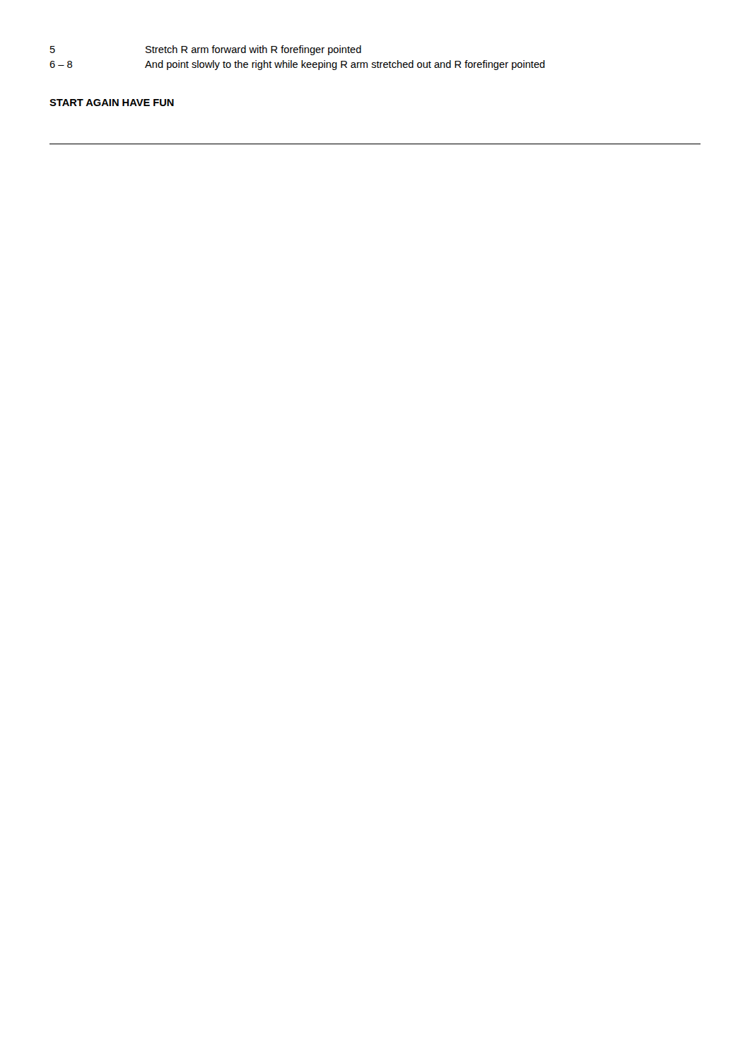| 5 | Stretch R arm forward with R forefinger pointed |
| 6 – 8 | And point slowly to the right while keeping R arm stretched out and R forefinger pointed |
START AGAIN HAVE FUN